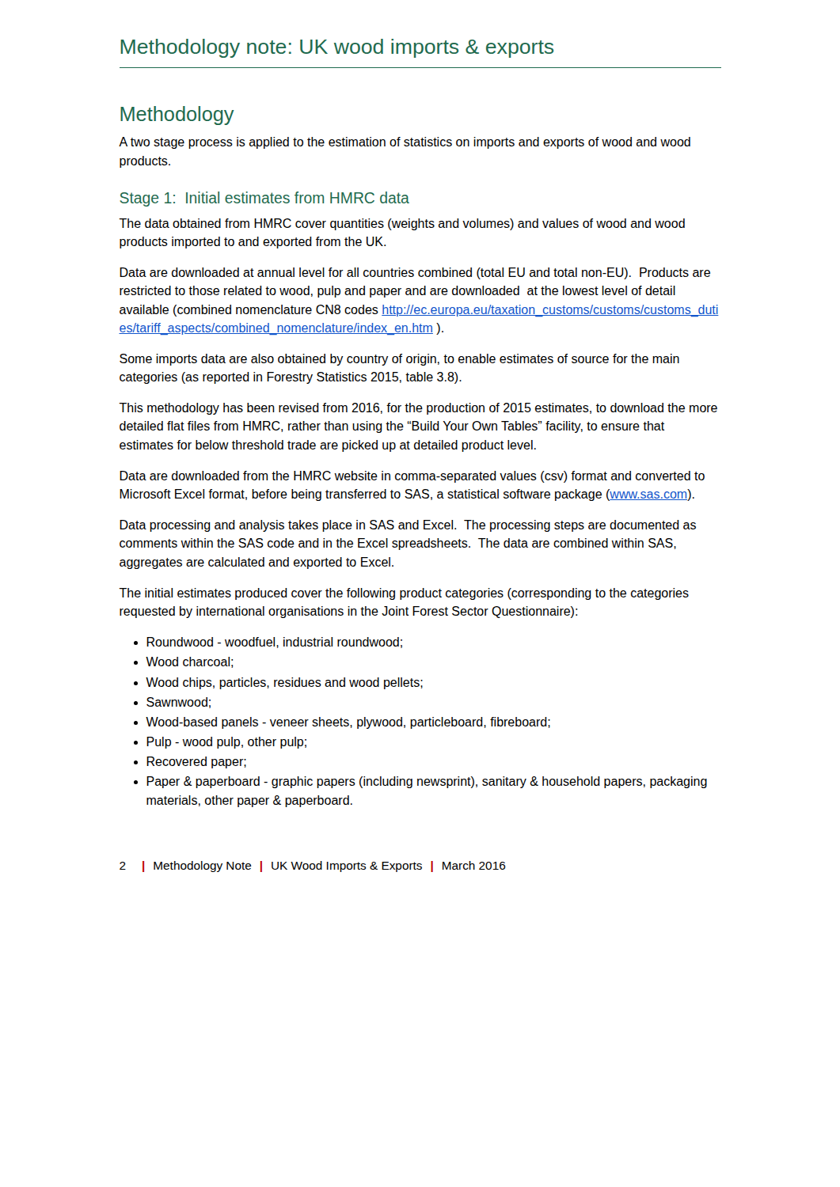Methodology note: UK wood imports & exports
Methodology
A two stage process is applied to the estimation of statistics on imports and exports of wood and wood products.
Stage 1: Initial estimates from HMRC data
The data obtained from HMRC cover quantities (weights and volumes) and values of wood and wood products imported to and exported from the UK.
Data are downloaded at annual level for all countries combined (total EU and total non-EU). Products are restricted to those related to wood, pulp and paper and are downloaded at the lowest level of detail available (combined nomenclature CN8 codes http://ec.europa.eu/taxation_customs/customs/customs_duties/tariff_aspects/combined_nomenclature/index_en.htm ).
Some imports data are also obtained by country of origin, to enable estimates of source for the main categories (as reported in Forestry Statistics 2015, table 3.8).
This methodology has been revised from 2016, for the production of 2015 estimates, to download the more detailed flat files from HMRC, rather than using the “Build Your Own Tables” facility, to ensure that estimates for below threshold trade are picked up at detailed product level.
Data are downloaded from the HMRC website in comma-separated values (csv) format and converted to Microsoft Excel format, before being transferred to SAS, a statistical software package (www.sas.com).
Data processing and analysis takes place in SAS and Excel. The processing steps are documented as comments within the SAS code and in the Excel spreadsheets. The data are combined within SAS, aggregates are calculated and exported to Excel.
The initial estimates produced cover the following product categories (corresponding to the categories requested by international organisations in the Joint Forest Sector Questionnaire):
Roundwood - woodfuel, industrial roundwood;
Wood charcoal;
Wood chips, particles, residues and wood pellets;
Sawnwood;
Wood-based panels - veneer sheets, plywood, particleboard, fibreboard;
Pulp - wood pulp, other pulp;
Recovered paper;
Paper & paperboard - graphic papers (including newsprint), sanitary & household papers, packaging materials, other paper & paperboard.
2|Methodology Note|UK Wood Imports & Exports|March 2016